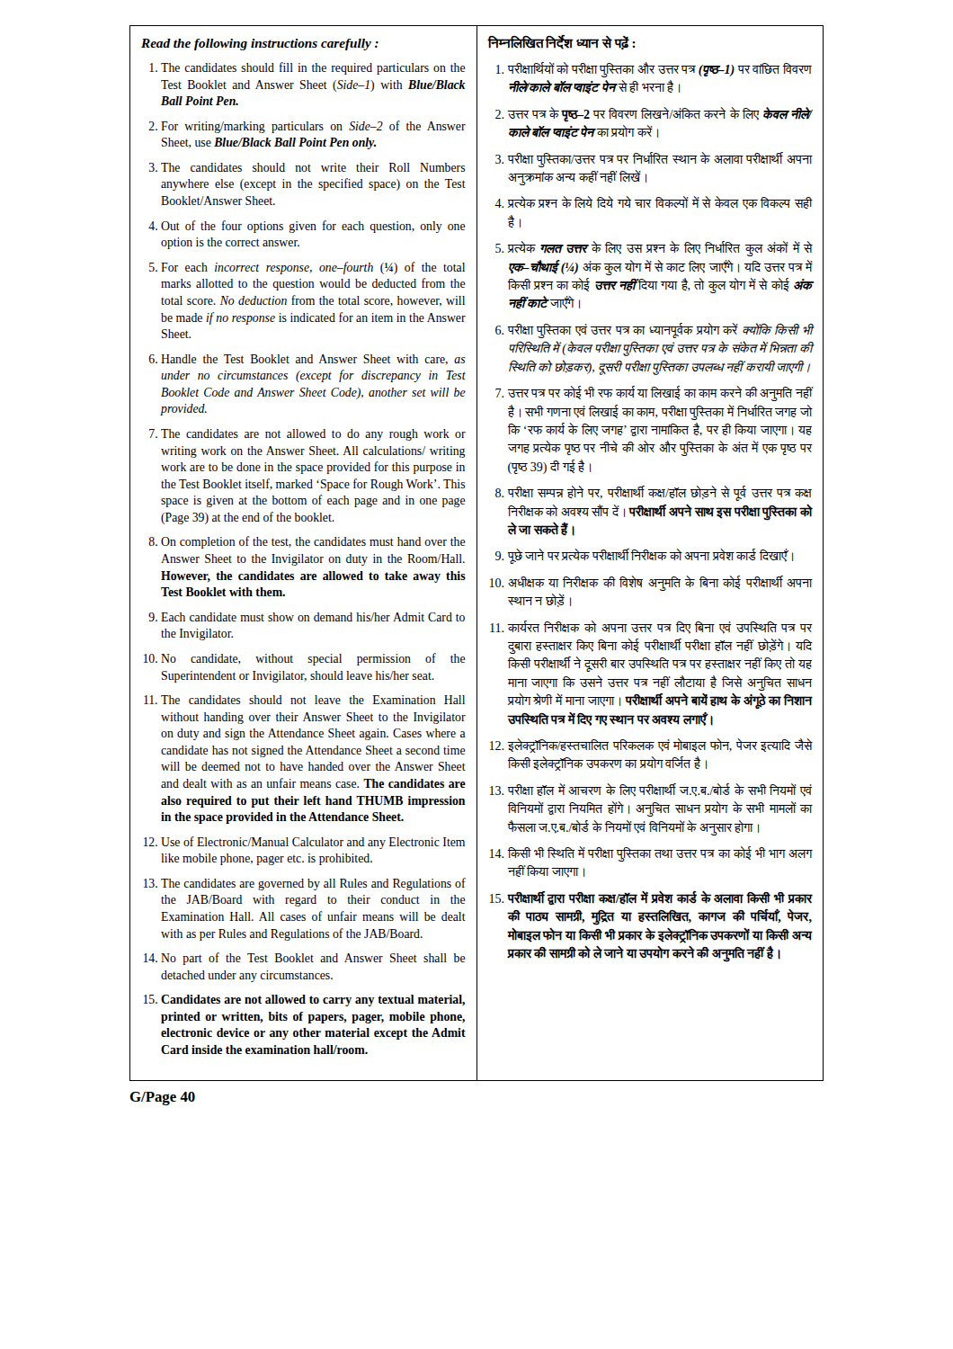| Read the following instructions carefully : The candidates should fill in the required particulars on the Test Booklet and Answer Sheet ( Side–1 ) with Blue/Black Ball Point Pen. For writing/marking particulars on Side–2 of the Answer Sheet, use Blue/Black Ball Point Pen only. The candidates should not write their Roll Numbers anywhere else (except in the specified space) on the Test Booklet/Answer Sheet. Out of the four options given for each question, only one option is the correct answer. For each incorrect response, one–fourth ( ¼ ) of the total marks allotted to the question would be deducted from the total score. No deduction from the total score, however, will be made if no response is indicated for an item in the Answer Sheet. Handle the Test Booklet and Answer Sheet with care, as under no circumstances (except for discrepancy in Test Booklet Code and Answer Sheet Code), another set will be provided. The candidates are not allowed to do any rough work or writing work on the Answer Sheet. All calculations/ writing work are to be done in the space provided for this purpose in the Test Booklet itself, marked ‘Space for Rough Work’. This space is given at the bottom of each page and in one page (Page 39) at the end of the booklet. On completion of the test, the candidates must hand over the Answer Sheet to the Invigilator on duty in the Room/Hall. However, the candidates are allowed to take away this Test Booklet with them. Each candidate must show on demand his/her Admit Card to the Invigilator. No candidate, without special permission of the Superintendent or Invigilator, should leave his/her seat. The candidates should not leave the Examination Hall without handing over their Answer Sheet to the Invigilator on duty and sign the Attendance Sheet again. Cases where a candidate has not signed the Attendance Sheet a second time will be deemed not to have handed over the Answer Sheet and dealt with as an unfair means case. The candidates are also required to put their left hand THUMB impression in the space provided in the Attendance Sheet. Use of Electronic/Manual Calculator and any Electronic Item like mobile phone, pager etc. is prohibited. The candidates are governed by all Rules and Regulations of the JAB/Board with regard to their conduct in the Examination Hall. All cases of unfair means will be dealt with as per Rules and Regulations of the JAB/Board. No part of the Test Booklet and Answer Sheet shall be detached under any circumstances. Candidates are not allowed to carry any textual material, printed or written, bits of papers, pager, mobile phone, electronic device or any other material except the Admit Card inside the examination hall/room. | निम्नलिखित निर्देश ध्यान से पढ़ें : परीक्षार्थियों को परीक्षा पुस्तिका और उत्तर पत्र (पृष्ठ–1) पर वांछित विवरण नीले/काले बॉल प्वाइंट पेन से ही भरना है। उत्तर पत्र के पृष्ठ–2 पर विवरण लिखने/अंकित करने के लिए केवल नीले/काले बॉल प्वाइंट पेन का प्रयोग करें। परीक्षा पुस्तिका/उत्तर पत्र पर निर्धारित स्थान के अलावा परीक्षार्थी अपना अनुक्रमांक अन्य कहीं नहीं लिखें। प्रत्येक प्रश्न के लिये दिये गये चार विकल्पों में से केवल एक विकल्प सही है। प्रत्येक गलत उत्तर के लिए उस प्रश्न के लिए निर्धारित कुल अंकों में से एक–चौथाई (¼) अंक कुल योग में से काट लिए जाएँगे। यदि उत्तर पत्र में किसी प्रश्न का कोई उत्तर नहीं दिया गया है, तो कुल योग में से कोई अंक नहीं काटे जाएँगे। परीक्षा पुस्तिका एवं उत्तर पत्र का ध्यानपूर्वक प्रयोग करें क्योंकि किसी भी परिस्थिति में (केवल परीक्षा पुस्तिका एवं उत्तर पत्र के संकेत में भिन्नता की स्थिति को छोड़कर), दूसरी परीक्षा पुस्तिका उपलब्ध नहीं करायी जाएगी। उत्तर पत्र पर कोई भी रफ कार्य या लिखाई का काम करने की अनुमति नहीं है। सभी गणना एवं लिखाई का काम, परीक्षा पुस्तिका में निर्धारित जगह जो कि ‘रफ कार्य के लिए जगह’ द्वारा नामांकित है, पर ही किया जाएगा। यह जगह प्रत्येक पृष्ठ पर नीचे की ओर और पुस्तिका के अंत में एक पृष्ठ पर (पृष्ठ 39) दी गई है। परीक्षा सम्पन्न होने पर, परीक्षार्थी कक्ष/हॉल छोड़ने से पूर्व उत्तर पत्र कक्ष निरीक्षक को अवश्य सौंप दें। परीक्षार्थी अपने साथ इस परीक्षा पुस्तिका को ले जा सकते हैं। पूछे जाने पर प्रत्येक परीक्षार्थी निरीक्षक को अपना प्रवेश कार्ड दिखाएँ। अधीक्षक या निरीक्षक की विशेष अनुमति के बिना कोई परीक्षार्थी अपना स्थान न छोड़ें। कार्यरत निरीक्षक को अपना उत्तर पत्र दिए बिना एवं उपस्थिति पत्र पर दुबारा हस्ताक्षर किए बिना कोई परीक्षार्थी परीक्षा हॉल नहीं छोड़ेंगे। यदि किसी परीक्षार्थी ने दूसरी बार उपस्थिति पत्र पर हस्ताक्षर नहीं किए तो यह माना जाएगा कि उसने उत्तर पत्र नहीं लौटाया है जिसे अनुचित साधन प्रयोग श्रेणी में माना जाएगा। परीक्षार्थी अपने बायें हाथ के अंगूठे का निशान उपस्थिति पत्र में दिए गए स्थान पर अवश्य लगाएँ। इलेक्ट्रॉनिक/हस्तचालित परिकलक एवं मोबाइल फोन, पेजर इत्यादि जैसे किसी इलेक्ट्रॉनिक उपकरण का प्रयोग वर्जित है। परीक्षा हॉल में आचरण के लिए परीक्षार्थी ज.ए.ब./बोर्ड के सभी नियमों एवं विनियमों द्वारा नियमित होंगे। अनुचित साधन प्रयोग के सभी मामलों का फैसला ज.ए.ब./बोर्ड के नियमों एवं विनियमों के अनुसार होगा। किसी भी स्थिति में परीक्षा पुस्तिका तथा उत्तर पत्र का कोई भी भाग अलग नहीं किया जाएगा। परीक्षार्थी द्वारा परीक्षा कक्ष/हॉल में प्रवेश कार्ड के अलावा किसी भी प्रकार की पाठ्य सामग्री, मुद्रित या हस्तलिखित, कागज की पर्चियाँ, पेजर, मोबाइल फोन या किसी भी प्रकार के इलेक्ट्रॉनिक उपकरणों या किसी अन्य प्रकार की सामग्री को ले जाने या उपयोग करने की अनुमति नहीं है। |
G/Page 40